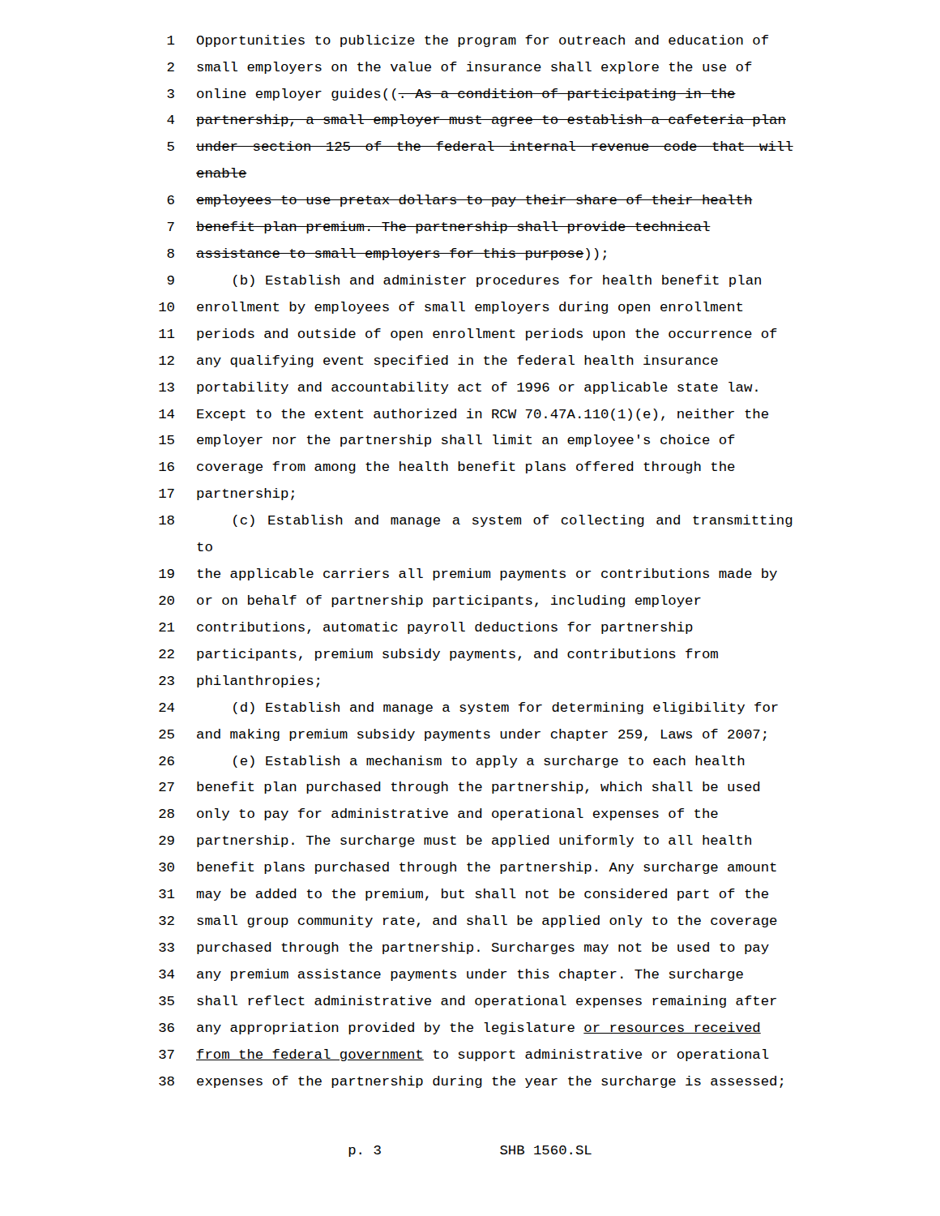Opportunities to publicize the program for outreach and education of
small employers on the value of insurance shall explore the use of
online employer guides((. As a condition of participating in the
partnership, a small employer must agree to establish a cafeteria plan
under section 125 of the federal internal revenue code that will enable
employees to use pretax dollars to pay their share of their health
benefit plan premium. The partnership shall provide technical
assistance to small employers for this purpose));
(b) Establish and administer procedures for health benefit plan
enrollment by employees of small employers during open enrollment
periods and outside of open enrollment periods upon the occurrence of
any qualifying event specified in the federal health insurance
portability and accountability act of 1996 or applicable state law.
Except to the extent authorized in RCW 70.47A.110(1)(e), neither the
employer nor the partnership shall limit an employee's choice of
coverage from among the health benefit plans offered through the
partnership;
(c) Establish and manage a system of collecting and transmitting to
the applicable carriers all premium payments or contributions made by
or on behalf of partnership participants, including employer
contributions, automatic payroll deductions for partnership
participants, premium subsidy payments, and contributions from
philanthropies;
(d) Establish and manage a system for determining eligibility for
and making premium subsidy payments under chapter 259, Laws of 2007;
(e) Establish a mechanism to apply a surcharge to each health
benefit plan purchased through the partnership, which shall be used
only to pay for administrative and operational expenses of the
partnership. The surcharge must be applied uniformly to all health
benefit plans purchased through the partnership. Any surcharge amount
may be added to the premium, but shall not be considered part of the
small group community rate, and shall be applied only to the coverage
purchased through the partnership. Surcharges may not be used to pay
any premium assistance payments under this chapter. The surcharge
shall reflect administrative and operational expenses remaining after
any appropriation provided by the legislature or resources received
from the federal government to support administrative or operational
expenses of the partnership during the year the surcharge is assessed;
p. 3 SHB 1560.SL